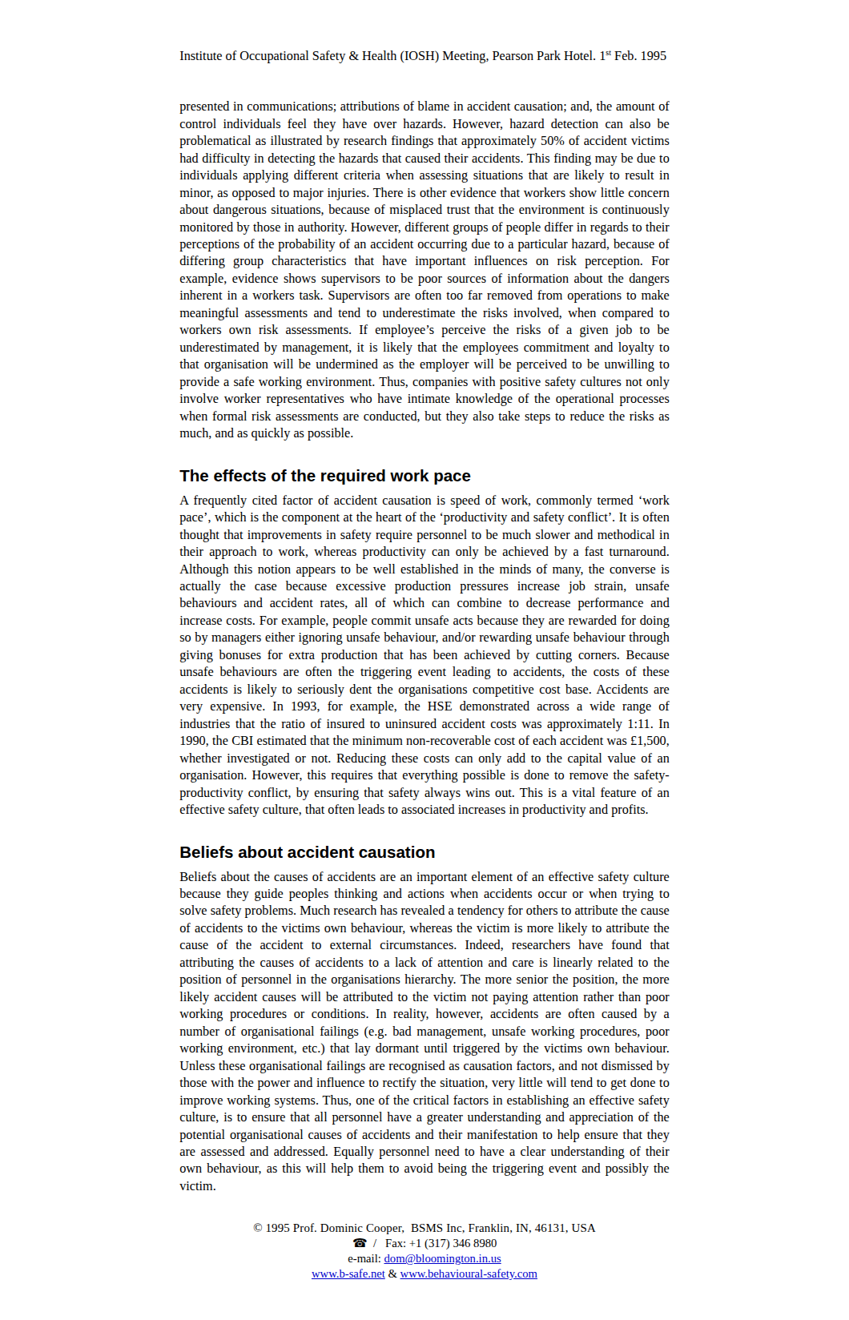Institute of Occupational Safety & Health (IOSH) Meeting, Pearson Park Hotel. 1st Feb. 1995
presented in communications; attributions of blame in accident causation; and, the amount of control individuals feel they have over hazards. However, hazard detection can also be problematical as illustrated by research findings that approximately 50% of accident victims had difficulty in detecting the hazards that caused their accidents. This finding may be due to individuals applying different criteria when assessing situations that are likely to result in minor, as opposed to major injuries. There is other evidence that workers show little concern about dangerous situations, because of misplaced trust that the environment is continuously monitored by those in authority. However, different groups of people differ in regards to their perceptions of the probability of an accident occurring due to a particular hazard, because of differing group characteristics that have important influences on risk perception. For example, evidence shows supervisors to be poor sources of information about the dangers inherent in a workers task. Supervisors are often too far removed from operations to make meaningful assessments and tend to underestimate the risks involved, when compared to workers own risk assessments. If employee’s perceive the risks of a given job to be underestimated by management, it is likely that the employees commitment and loyalty to that organisation will be undermined as the employer will be perceived to be unwilling to provide a safe working environment. Thus, companies with positive safety cultures not only involve worker representatives who have intimate knowledge of the operational processes when formal risk assessments are conducted, but they also take steps to reduce the risks as much, and as quickly as possible.
The effects of the required work pace
A frequently cited factor of accident causation is speed of work, commonly termed ‘work pace’, which is the component at the heart of the ‘productivity and safety conflict’. It is often thought that improvements in safety require personnel to be much slower and methodical in their approach to work, whereas productivity can only be achieved by a fast turnaround. Although this notion appears to be well established in the minds of many, the converse is actually the case because excessive production pressures increase job strain, unsafe behaviours and accident rates, all of which can combine to decrease performance and increase costs. For example, people commit unsafe acts because they are rewarded for doing so by managers either ignoring unsafe behaviour, and/or rewarding unsafe behaviour through giving bonuses for extra production that has been achieved by cutting corners. Because unsafe behaviours are often the triggering event leading to accidents, the costs of these accidents is likely to seriously dent the organisations competitive cost base. Accidents are very expensive. In 1993, for example, the HSE demonstrated across a wide range of industries that the ratio of insured to uninsured accident costs was approximately 1:11. In 1990, the CBI estimated that the minimum non-recoverable cost of each accident was £1,500, whether investigated or not. Reducing these costs can only add to the capital value of an organisation. However, this requires that everything possible is done to remove the safety-productivity conflict, by ensuring that safety always wins out. This is a vital feature of an effective safety culture, that often leads to associated increases in productivity and profits.
Beliefs about accident causation
Beliefs about the causes of accidents are an important element of an effective safety culture because they guide peoples thinking and actions when accidents occur or when trying to solve safety problems. Much research has revealed a tendency for others to attribute the cause of accidents to the victims own behaviour, whereas the victim is more likely to attribute the cause of the accident to external circumstances. Indeed, researchers have found that attributing the causes of accidents to a lack of attention and care is linearly related to the position of personnel in the organisations hierarchy. The more senior the position, the more likely accident causes will be attributed to the victim not paying attention rather than poor working procedures or conditions. In reality, however, accidents are often caused by a number of organisational failings (e.g. bad management, unsafe working procedures, poor working environment, etc.) that lay dormant until triggered by the victims own behaviour. Unless these organisational failings are recognised as causation factors, and not dismissed by those with the power and influence to rectify the situation, very little will tend to get done to improve working systems. Thus, one of the critical factors in establishing an effective safety culture, is to ensure that all personnel have a greater understanding and appreciation of the potential organisational causes of accidents and their manifestation to help ensure that they are assessed and addressed. Equally personnel need to have a clear understanding of their own behaviour, as this will help them to avoid being the triggering event and possibly the victim.
© 1995 Prof. Dominic Cooper, BSMS Inc, Franklin, IN, 46131, USA
☎ / Fax: +1 (317) 346 8980
e-mail: dom@bloomington.in.us
www.b-safe.net & www.behavioural-safety.com